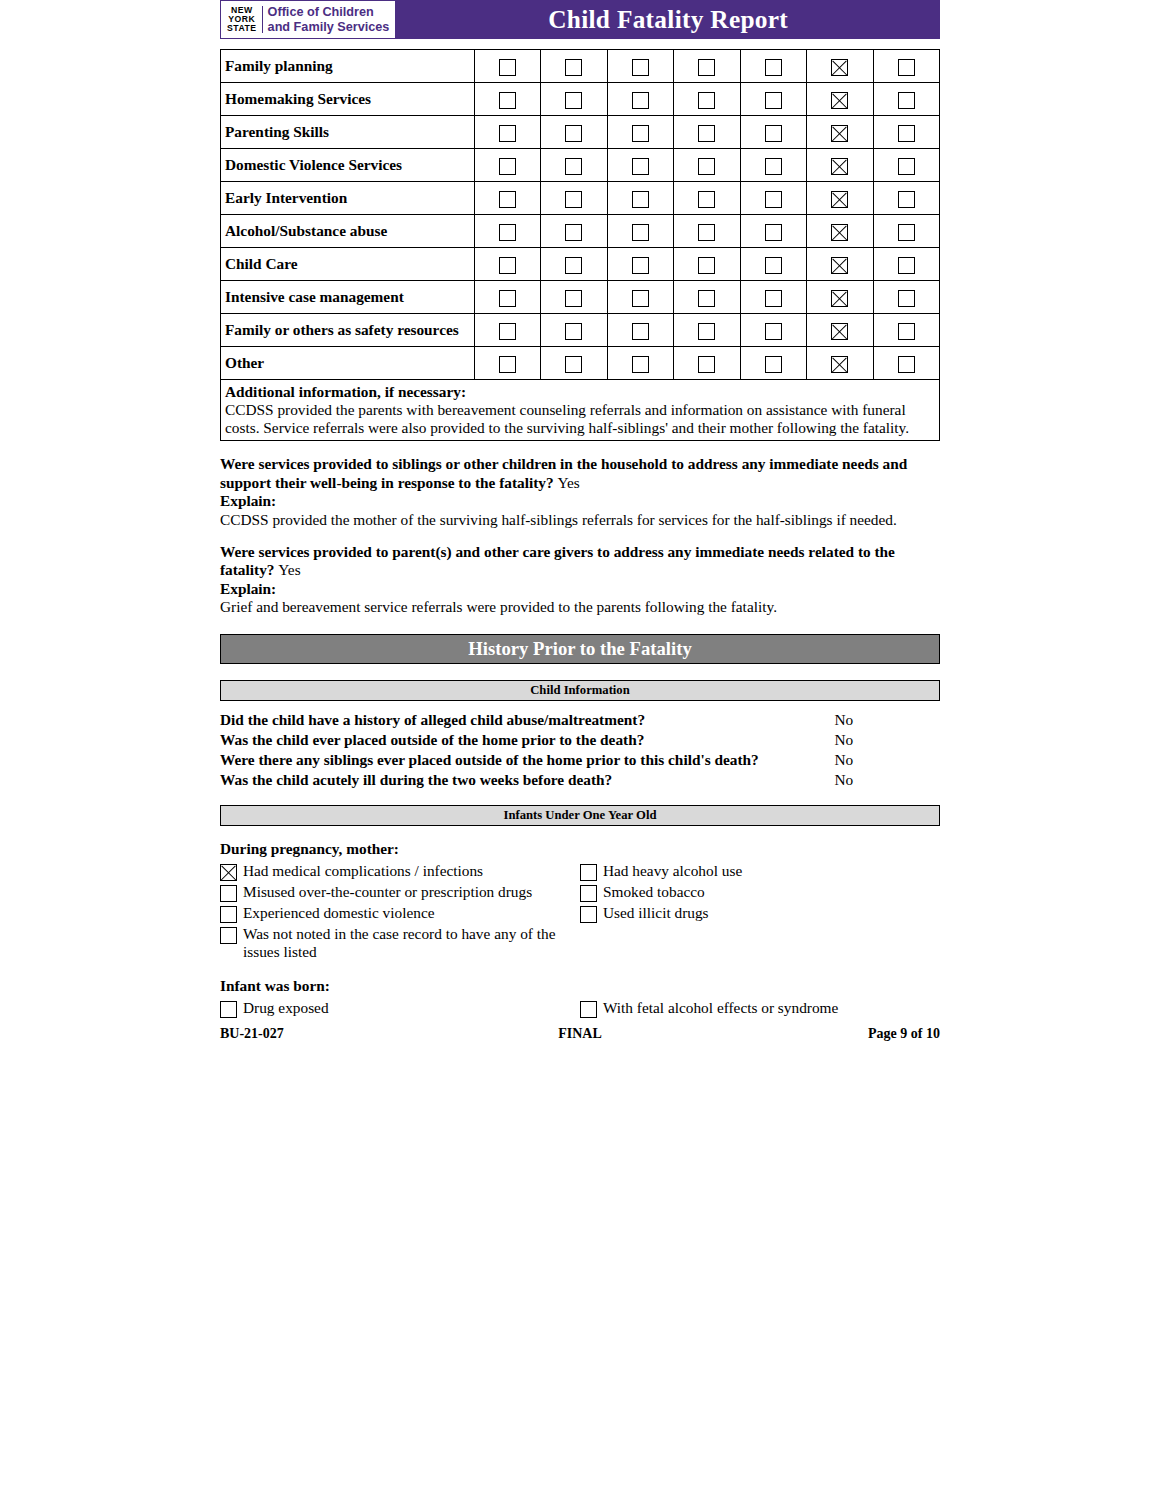NEW
YORK
STATE
Office of Children
and Family Services
Child Fatality Report
| Family planning | | | | | | | |
| Homemaking Services | | | | | | | |
| Parenting Skills | | | | | | | |
| Domestic Violence Services | | | | | | | |
| Early Intervention | | | | | | | |
| Alcohol/Substance abuse | | | | | | | |
| Child Care | | | | | | | |
| Intensive case management | | | | | | | |
| Family or others as safety resources | | | | | | | |
| Other | | | | | | | |
| Additional information, if necessary: CCDSS provided the parents with bereavement counseling referrals and information on assistance with funeral costs. Service referrals were also provided to the surviving half-siblings' and their mother following the fatality. |
Were services provided to siblings or other children in the household to address any immediate needs and support their well-being in response to the fatality? Yes
Explain:
CCDSS provided the mother of the surviving half-siblings referrals for services for the half-siblings if needed.
Were services provided to parent(s) and other care givers to address any immediate needs related to the fatality? Yes
Explain:
Grief and bereavement service referrals were provided to the parents following the fatality.
History Prior to the Fatality
Child Information
Did the child have a history of alleged child abuse/maltreatment? No
Was the child ever placed outside of the home prior to the death? No
Were there any siblings ever placed outside of the home prior to this child's death? No
Was the child acutely ill during the two weeks before death? No
Infants Under One Year Old
During pregnancy, mother:
Had medical complications / infections
Misused over-the-counter or prescription drugs
Experienced domestic violence
Was not noted in the case record to have any of the issues listed
Had heavy alcohol use
Smoked tobacco
Used illicit drugs
Infant was born:
Drug exposed
With fetal alcohol effects or syndrome
BU-21-027
FINAL
Page 9 of 10